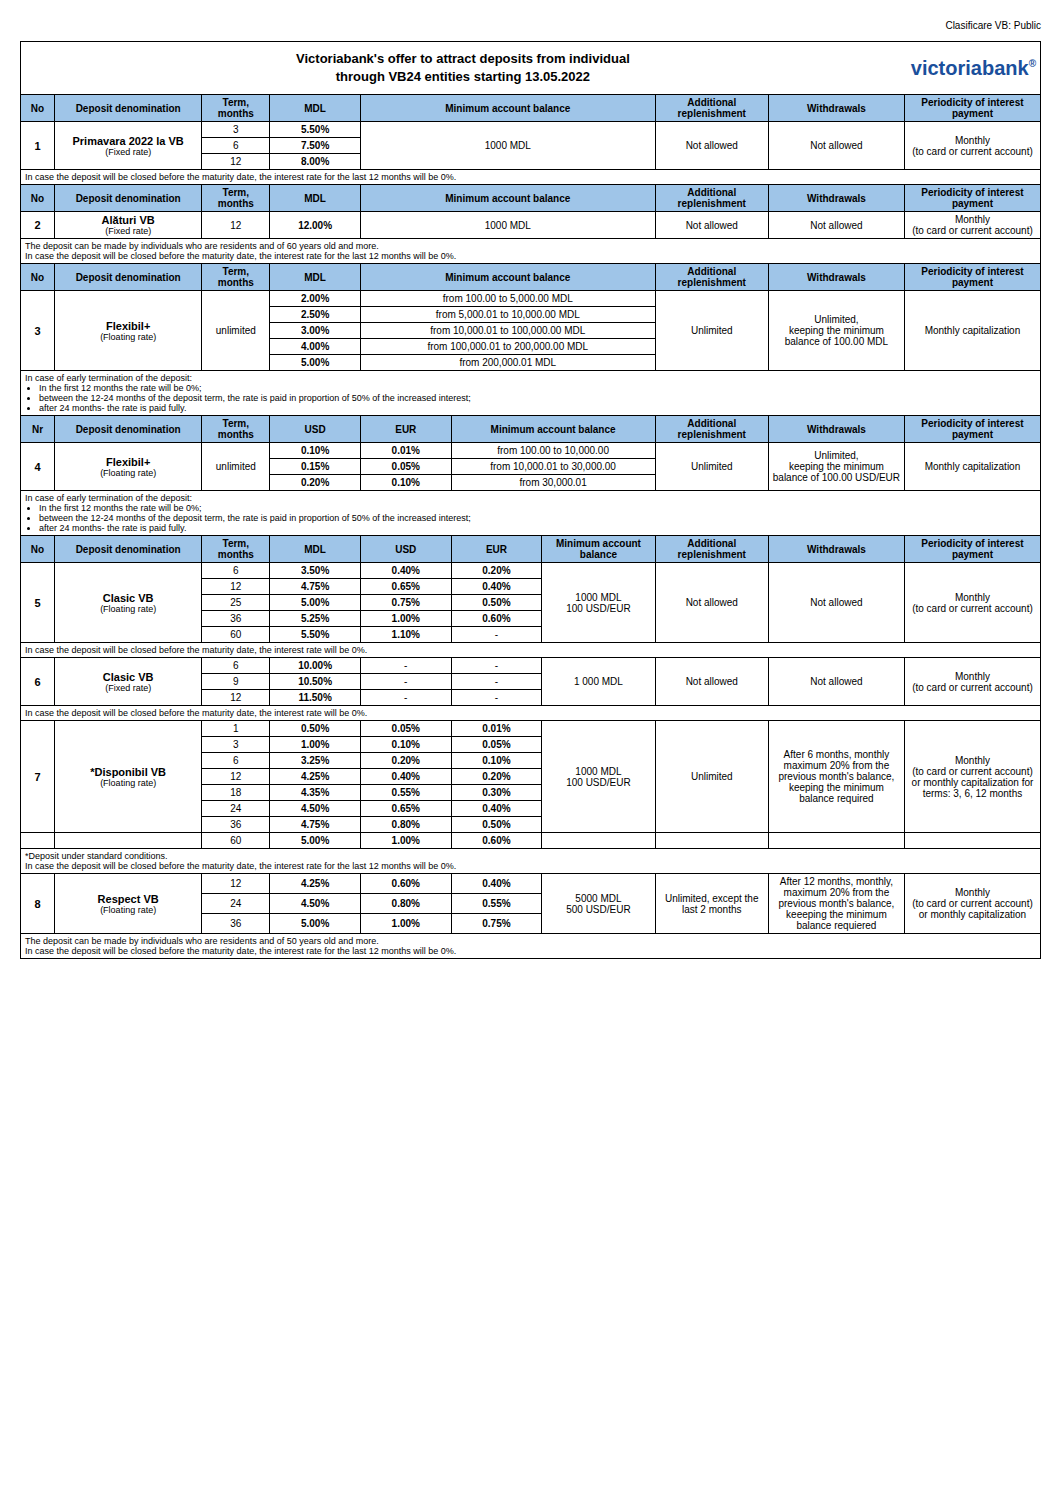Clasificare VB: Public
Victoriabank's offer to attract deposits from individual
through VB24 entities starting 13.05.2022
victoriabank®
| No | Deposit denomination | Term, months | MDL | Minimum account balance | Additional replenishment | Withdrawals | Periodicity of interest payment |
| --- | --- | --- | --- | --- | --- | --- | --- |
| 1 | Primavara 2022 la VB (Fixed rate) | 3 | 5.50% | 1000 MDL | Not allowed | Not allowed | Monthly (to card or current account) |
| 6 | 7.50% |
| 12 | 8.00% |
| In case the deposit will be closed before the maturity date, the interest rate for the last 12 months will be 0%. |
| No | Deposit denomination | Term, months | MDL | Minimum account balance | Additional replenishment | Withdrawals | Periodicity of interest payment |
| 2 | Alături VB (Fixed rate) | 12 | 12.00% | 1000 MDL | Not allowed | Not allowed | Monthly (to card or current account) |
| The deposit can be made by individuals who are residents and of 60 years old and more. In case the deposit will be closed before the maturity date, the interest rate for the last 12 months will be 0%. |
| No | Deposit denomination | Term, months | MDL | Minimum account balance | Additional replenishment | Withdrawals | Periodicity of interest payment |
| 3 | Flexibil+ (Floating rate) | unlimited | 2.00% | from 100.00 to 5,000.00 MDL | Unlimited | Unlimited, keeping the minimum balance of 100.00 MDL | Monthly capitalization |
| 2.50% | from 5,000.01 to 10,000.00 MDL |
| 3.00% | from 10,000.01 to 100,000.00 MDL |
| 4.00% | from 100,000.01 to 200,000.00 MDL |
| 5.00% | from 200,000.01 MDL |
| In case of early termination of the deposit: In the first 12 months the rate will be 0%; between the 12-24 months of the deposit term, the rate is paid in proportion of 50% of the increased interest; after 24 months- the rate is paid fully. |
| Nr | Deposit denomination | Term, months | USD | EUR | Minimum account balance | Additional replenishment | Withdrawals | Periodicity of interest payment |
| 4 | Flexibil+ (Floating rate) | unlimited | 0.10% | 0.01% | from 100.00 to 10,000.00 | Unlimited | Unlimited, keeping the minimum balance of 100.00 USD/EUR | Monthly capitalization |
| 0.15% | 0.05% | from 10,000.01 to 30,000.00 |
| 0.20% | 0.10% | from 30,000.01 |
| In case of early termination of the deposit: In the first 12 months the rate will be 0%; between the 12-24 months of the deposit term, the rate is paid in proportion of 50% of the increased interest; after 24 months- the rate is paid fully. |
| No | Deposit denomination | Term, months | MDL | USD | EUR | Minimum account balance | Additional replenishment | Withdrawals | Periodicity of interest payment |
| 5 | Clasic VB (Floating rate) | 6 | 3.50% | 0.40% | 0.20% | 1000 MDL 100 USD/EUR | Not allowed | Not allowed | Monthly (to card or current account) |
| 12 | 4.75% | 0.65% | 0.40% |
| 25 | 5.00% | 0.75% | 0.50% |
| 36 | 5.25% | 1.00% | 0.60% |
| 60 | 5.50% | 1.10% | - |
| In case the deposit will be closed before the maturity date, the interest rate will be 0%. |
| 6 | Clasic VB (Fixed rate) | 6 | 10.00% | - | - | 1 000 MDL | Not allowed | Not allowed | Monthly (to card or current account) |
| 9 | 10.50% | - | - |
| 12 | 11.50% | - | - |
| In case the deposit will be closed before the maturity date, the interest rate will be 0%. |
| 7 | *Disponibil VB (Floating rate) | 1 | 0.50% | 0.05% | 0.01% | 1000 MDL 100 USD/EUR | Unlimited | After 6 months, monthly maximum 20% from the previous month's balance, keeping the minimum balance required | Monthly (to card or current account) or monthly capitalization for terms: 3, 6, 12 months |
| 3 | 1.00% | 0.10% | 0.05% |
| 6 | 3.25% | 0.20% | 0.10% |
| 12 | 4.25% | 0.40% | 0.20% |
| 18 | 4.35% | 0.55% | 0.30% |
| 24 | 4.50% | 0.65% | 0.40% |
| 36 | 4.75% | 0.80% | 0.50% |
| | | 60 | 5.00% | 1.00% | 0.60% | | | | |
| *Deposit under standard conditions. In case the deposit will be closed before the maturity date, the interest rate for the last 12 months will be 0%. |
| 8 | Respect VB (Floating rate) | 12 | 4.25% | 0.60% | 0.40% | 5000 MDL 500 USD/EUR | Unlimited, except the last 2 months | After 12 months, monthly, maximum 20% from the previous month's balance, keeeping the minimum balance requiered | Monthly (to card or current account) or monthly capitalization |
| 24 | 4.50% | 0.80% | 0.55% |
| 36 | 5.00% | 1.00% | 0.75% |
| The deposit can be made by individuals who are residents and of 50 years old and more. In case the deposit will be closed before the maturity date, the interest rate for the last 12 months will be 0%. |